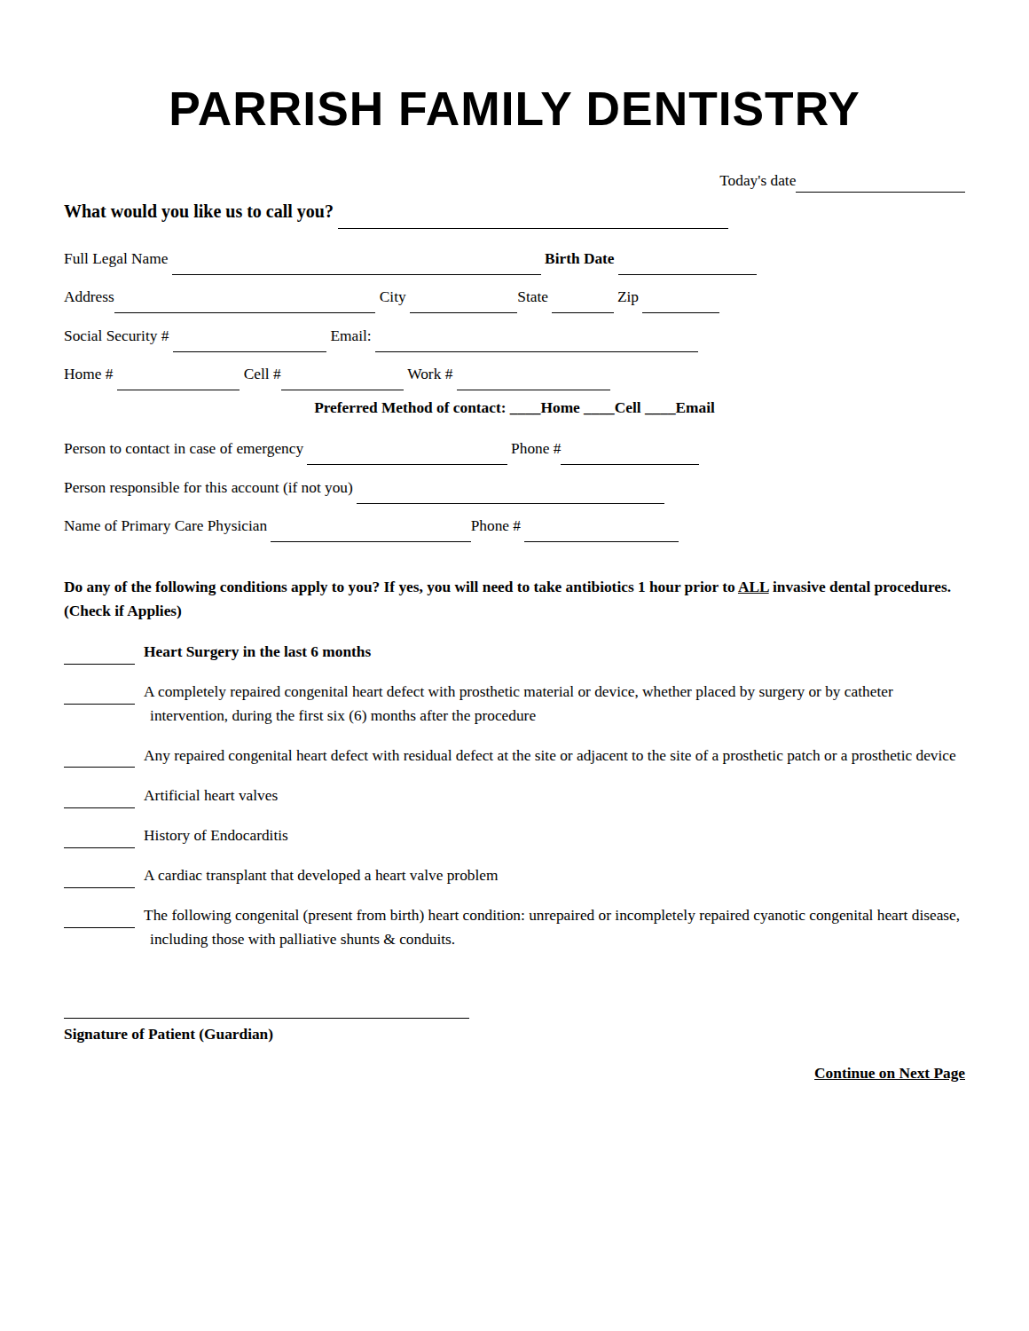PARRISH FAMILY DENTISTRY
Today's date
What would you like us to call you?
Full Legal Name Birth Date
Address City State Zip
Social Security # Email:
Home # Cell # Work #
Preferred Method of contact: ____Home ____Cell ____Email
Person to contact in case of emergency Phone #
Person responsible for this account (if not you)
Name of Primary Care Physician Phone #
Do any of the following conditions apply to you? If yes, you will need to take antibiotics 1 hour prior to ALL invasive dental procedures. (Check if Applies)
Heart Surgery in the last 6 months
A completely repaired congenital heart defect with prosthetic material or device, whether placed by surgery or by catheter intervention, during the first six (6) months after the procedure
Any repaired congenital heart defect with residual defect at the site or adjacent to the site of a prosthetic patch or a prosthetic device
Artificial heart valves
History of Endocarditis
A cardiac transplant that developed a heart valve problem
The following congenital (present from birth) heart condition: unrepaired or incompletely repaired cyanotic congenital heart disease, including those with palliative shunts & conduits.
Signature of Patient (Guardian)
Continue on Next Page